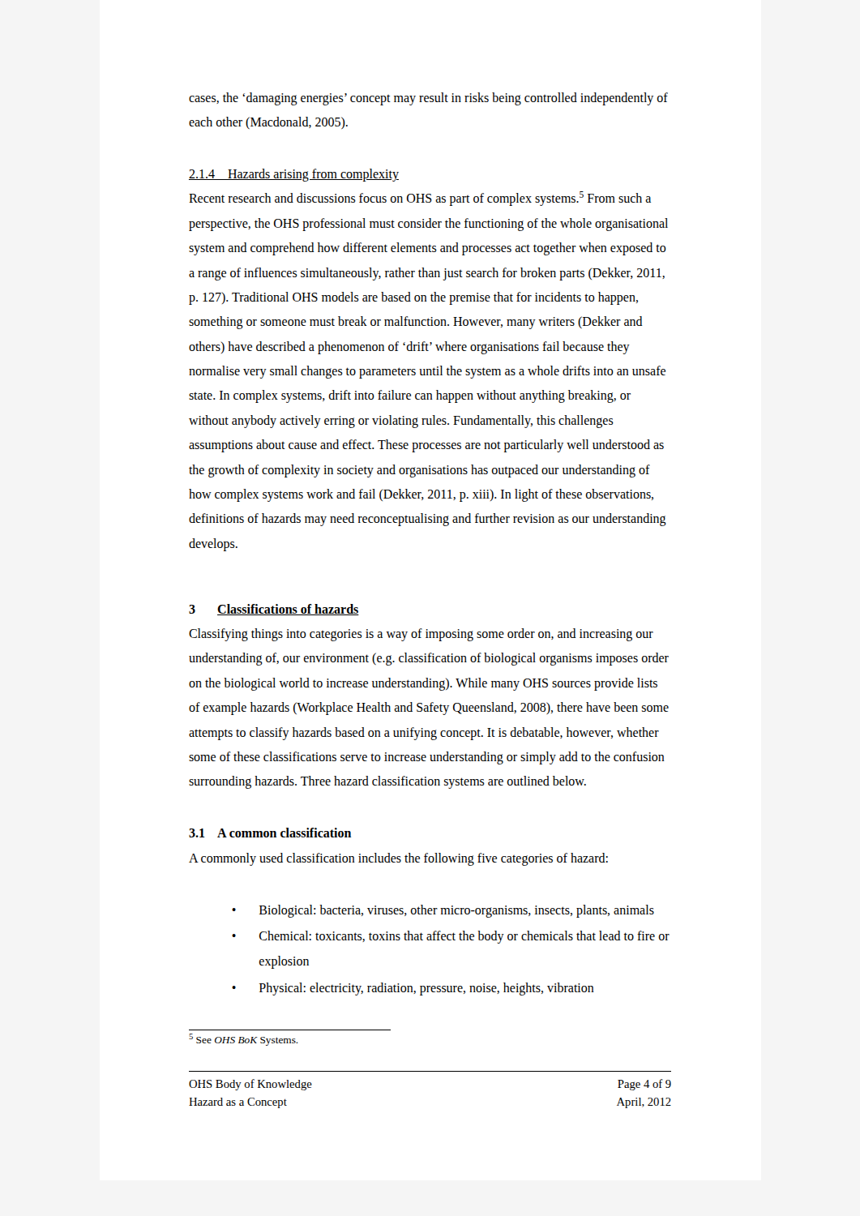cases, the ‘damaging energies’ concept may result in risks being controlled independently of each other (Macdonald, 2005).
2.1.4 Hazards arising from complexity
Recent research and discussions focus on OHS as part of complex systems.5 From such a perspective, the OHS professional must consider the functioning of the whole organisational system and comprehend how different elements and processes act together when exposed to a range of influences simultaneously, rather than just search for broken parts (Dekker, 2011, p. 127). Traditional OHS models are based on the premise that for incidents to happen, something or someone must break or malfunction. However, many writers (Dekker and others) have described a phenomenon of ‘drift’ where organisations fail because they normalise very small changes to parameters until the system as a whole drifts into an unsafe state. In complex systems, drift into failure can happen without anything breaking, or without anybody actively erring or violating rules. Fundamentally, this challenges assumptions about cause and effect. These processes are not particularly well understood as the growth of complexity in society and organisations has outpaced our understanding of how complex systems work and fail (Dekker, 2011, p. xiii). In light of these observations, definitions of hazards may need reconceptualising and further revision as our understanding develops.
3 Classifications of hazards
Classifying things into categories is a way of imposing some order on, and increasing our understanding of, our environment (e.g. classification of biological organisms imposes order on the biological world to increase understanding). While many OHS sources provide lists of example hazards (Workplace Health and Safety Queensland, 2008), there have been some attempts to classify hazards based on a unifying concept. It is debatable, however, whether some of these classifications serve to increase understanding or simply add to the confusion surrounding hazards. Three hazard classification systems are outlined below.
3.1 A common classification
A commonly used classification includes the following five categories of hazard:
Biological: bacteria, viruses, other micro-organisms, insects, plants, animals
Chemical: toxicants, toxins that affect the body or chemicals that lead to fire or explosion
Physical: electricity, radiation, pressure, noise, heights, vibration
5 See OHS BoK Systems.
OHS Body of Knowledge Hazard as a Concept
Page 4 of 9 April, 2012